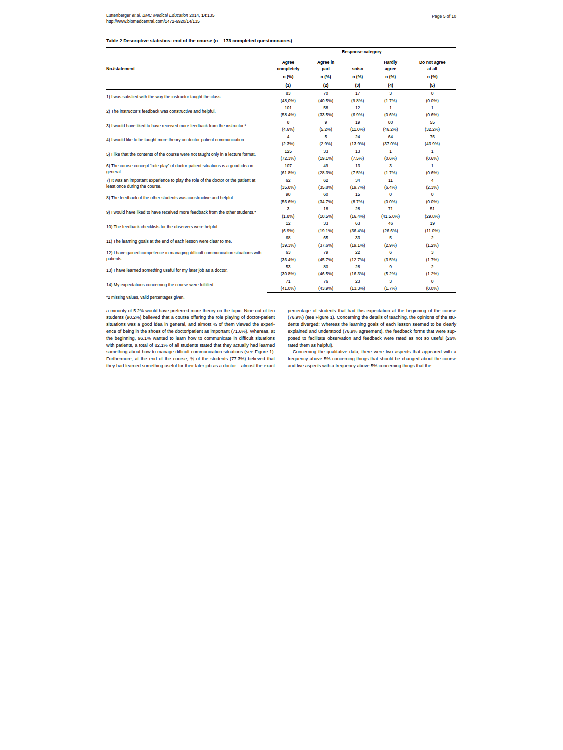Luttenberger et al. BMC Medical Education 2014, 14:135
http://www.biomedcentral.com/1472-6920/14/135
Page 5 of 10
Table 2 Descriptive statistics: end of the course (n = 173 completed questionnaires)
| | Response category |
| --- | --- |
| No./statement | Agree completely | Agree in part | so/so | Hardly agree | Do not agree at all |
| | n (%) | n (%) | n (%) | n (%) | n (%) |
| | (1) | (2) | (3) | (4) | (5) |
| 1) I was satisfied with the way the instructor taught the class. | 83 | 70 | 17 | 3 | 0 |
| (48,0%) | (40.5%) | (9.8%) | (1.7%) | (0.0%) |
| 2) The instructor’s feedback was constructive and helpful. | 101 | 58 | 12 | 1 | 1 |
| (58.4%) | (33.5%) | (6.9%) | (0.6%) | (0.6%) |
| 3) I would have liked to have received more feedback from the instructor.* | 8 | 9 | 19 | 80 | 55 |
| (4.6%) | (5.2%) | (11.0%) | (46.2%) | (32.2%) |
| 4) I would like to be taught more theory on doctor-patient communication. | 4 | 5 | 24 | 64 | 76 |
| (2.3%) | (2.9%) | (13.9%) | (37.0%) | (43.9%) |
| 5) I like that the contents of the course were not taught only in a lecture format. | 125 | 33 | 13 | 1 | 1 |
| (72.3%) | (19.1%) | (7.5%) | (0.6%) | (0.6%) |
| 6) The course concept “role play” of doctor-patient situations is a good idea in general. | 107 | 49 | 13 | 3 | 1 |
| (61.8%) | (28.3%) | (7.5%) | (1.7%) | (0.6%) |
| 7) It was an important experience to play the role of the doctor or the patient at least once during the course. | 62 | 62 | 34 | 11 | 4 |
| (35.8%) | (35.8%) | (19.7%) | (6.4%) | (2.3%) |
| 8) The feedback of the other students was constructive and helpful. | 98 | 60 | 15 | 0 | 0 |
| (56.6%) | (34.7%) | (8.7%) | (0.0%) | (0.0%) |
| 9) I would have liked to have received more feedback from the other students.* | 3 | 18 | 28 | 71 | 51 |
| (1.8%) | (10.5%) | (16.4%) | (41.5.0%) | (29.8%) |
| 10) The feedback checklists for the observers were helpful. | 12 | 33 | 63 | 46 | 19 |
| (6.9%) | (19.1%) | (36.4%) | (26.6%) | (11.0%) |
| 11) The learning goals at the end of each lesson were clear to me. | 68 | 65 | 33 | 5 | 2 |
| (39.3%) | (37.6%) | (19.1%) | (2.9%) | (1.2%) |
| 12) I have gained competence in managing difficult communication situations with patients. | 63 | 79 | 22 | 6 | 3 |
| (36.4%) | (45.7%) | (12.7%) | (3.5%) | (1.7%) |
| 13) I have learned something useful for my later job as a doctor. | 53 | 80 | 28 | 9 | 2 |
| (30.8%) | (46.5%) | (16.3%) | (5.2%) | (1.2%) |
| 14) My expectations concerning the course were fulfilled. | 71 | 76 | 23 | 3 | 0 |
| (41.0%) | (43.9%) | (13.3%) | (1.7%) | (0.0%) |
*2 missing values, valid percentages given.
a minority of 5.2% would have preferred more theory on the topic. Nine out of ten students (90.2%) believed that a course offering the role playing of doctor-patient situations was a good idea in general, and almost ¾ of them viewed the experience of being in the shoes of the doctor/patient as important (71.6%). Whereas, at the beginning, 96.1% wanted to learn how to communicate in difficult situations with patients, a total of 82.1% of all students stated that they actually had learned something about how to manage difficult communication situations (see Figure 1). Furthermore, at the end of the course, ¾ of the students (77.3%) believed that they had learned something useful for their later job as a doctor – almost the exact percentage of students that had this expectation at the beginning of the course (76.9%) (see Figure 1). Concerning the details of teaching, the opinions of the students diverged: Whereas the learning goals of each lesson seemed to be clearly explained and understood (76.9% agreement), the feedback forms that were supposed to facilitate observation and feedback were rated as not so useful (26% rated them as helpful).
Concerning the qualitative data, there were two aspects that appeared with a frequency above 5% concerning things that should be changed about the course and five aspects with a frequency above 5% concerning things that the